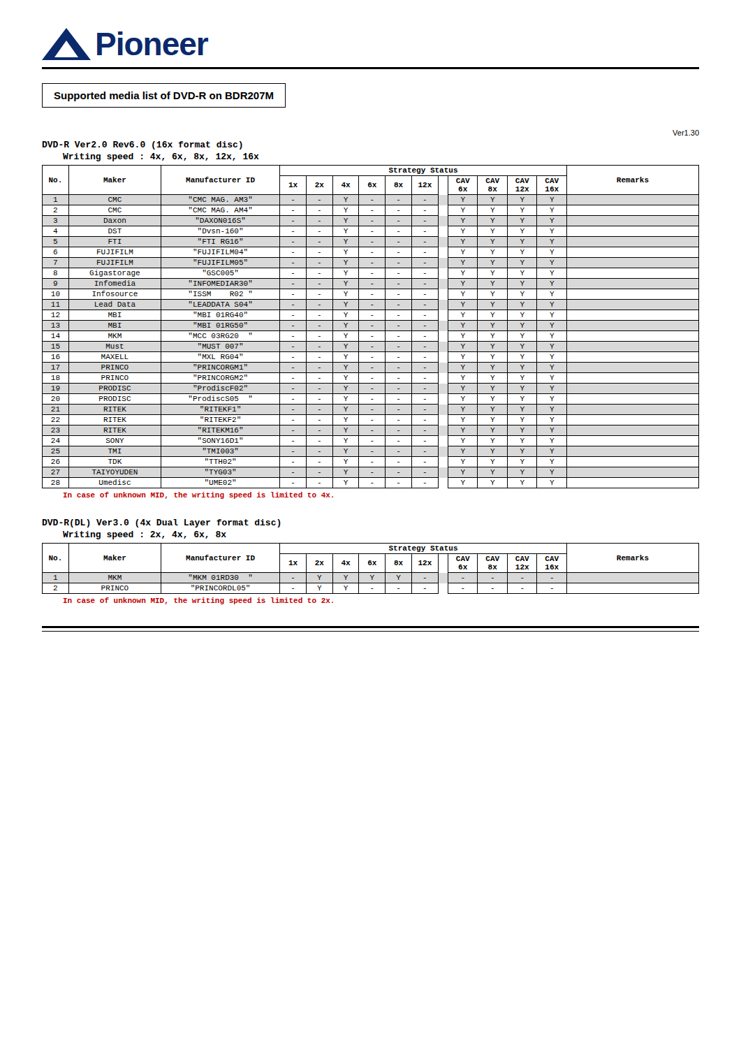Pioneer
Supported media list of DVD-R on BDR207M
Ver1.30
DVD-R Ver2.0 Rev6.0 (16x format disc)
Writing speed : 4x, 6x, 8x, 12x, 16x
| No. | Maker | Manufacturer ID | Strategy Status | Remarks |
| --- | --- | --- | --- | --- |
| 1x | 2x | 4x | 6x | 8x | 12x | | CAV 6x | CAV 8x | CAV 12x | CAV 16x |
| 1 | CMC | "CMC MAG. AM3" | - | - | Y | - | - | - | | Y | Y | Y | Y | |
| 2 | CMC | "CMC MAG. AM4" | - | - | Y | - | - | - | | Y | Y | Y | Y | |
| 3 | Daxon | "DAXON016S" | - | - | Y | - | - | - | | Y | Y | Y | Y | |
| 4 | DST | "Dvsn-160" | - | - | Y | - | - | - | | Y | Y | Y | Y | |
| 5 | FTI | "FTI RG16" | - | - | Y | - | - | - | | Y | Y | Y | Y | |
| 6 | FUJIFILM | "FUJIFILM04" | - | - | Y | - | - | - | | Y | Y | Y | Y | |
| 7 | FUJIFILM | "FUJIFILM05" | - | - | Y | - | - | - | | Y | Y | Y | Y | |
| 8 | Gigastorage | "GSC005" | - | - | Y | - | - | - | | Y | Y | Y | Y | |
| 9 | Infomedia | "INFOMEDIAR30" | - | - | Y | - | - | - | | Y | Y | Y | Y | |
| 10 | Infosource | "ISSM R02 " | - | - | Y | - | - | - | | Y | Y | Y | Y | |
| 11 | Lead Data | "LEADDATA S04" | - | - | Y | - | - | - | | Y | Y | Y | Y | |
| 12 | MBI | "MBI 01RG40" | - | - | Y | - | - | - | | Y | Y | Y | Y | |
| 13 | MBI | "MBI 01RG50" | - | - | Y | - | - | - | | Y | Y | Y | Y | |
| 14 | MKM | "MCC 03RG20 " | - | - | Y | - | - | - | | Y | Y | Y | Y | |
| 15 | Must | "MUST 007" | - | - | Y | - | - | - | | Y | Y | Y | Y | |
| 16 | MAXELL | "MXL RG04" | - | - | Y | - | - | - | | Y | Y | Y | Y | |
| 17 | PRINCO | "PRINCORGM1" | - | - | Y | - | - | - | | Y | Y | Y | Y | |
| 18 | PRINCO | "PRINCORGM2" | - | - | Y | - | - | - | | Y | Y | Y | Y | |
| 19 | PRODISC | "ProdiscF02" | - | - | Y | - | - | - | | Y | Y | Y | Y | |
| 20 | PRODISC | "ProdiscS05 " | - | - | Y | - | - | - | | Y | Y | Y | Y | |
| 21 | RITEK | "RITEKF1" | - | - | Y | - | - | - | | Y | Y | Y | Y | |
| 22 | RITEK | "RITEKF2" | - | - | Y | - | - | - | | Y | Y | Y | Y | |
| 23 | RITEK | "RITEKM16" | - | - | Y | - | - | - | | Y | Y | Y | Y | |
| 24 | SONY | "SONY16D1" | - | - | Y | - | - | - | | Y | Y | Y | Y | |
| 25 | TMI | "TMI003" | - | - | Y | - | - | - | | Y | Y | Y | Y | |
| 26 | TDK | "TTH02" | - | - | Y | - | - | - | | Y | Y | Y | Y | |
| 27 | TAIYOYUDEN | "TYG03" | - | - | Y | - | - | - | | Y | Y | Y | Y | |
| 28 | Umedisc | "UME02" | - | - | Y | - | - | - | | Y | Y | Y | Y | |
In case of unknown MID, the writing speed is limited to 4x.
DVD-R(DL) Ver3.0 (4x Dual Layer format disc)
Writing speed : 2x, 4x, 6x, 8x
| No. | Maker | Manufacturer ID | Strategy Status | Remarks |
| --- | --- | --- | --- | --- |
| 1x | 2x | 4x | 6x | 8x | 12x | | CAV 6x | CAV 8x | CAV 12x | CAV 16x |
| 1 | MKM | "MKM 01RD30 " | - | Y | Y | Y | Y | - | | - | - | - | - | |
| 2 | PRINCO | "PRINCORDL05" | - | Y | Y | - | - | - | | - | - | - | - | |
In case of unknown MID, the writing speed is limited to 2x.